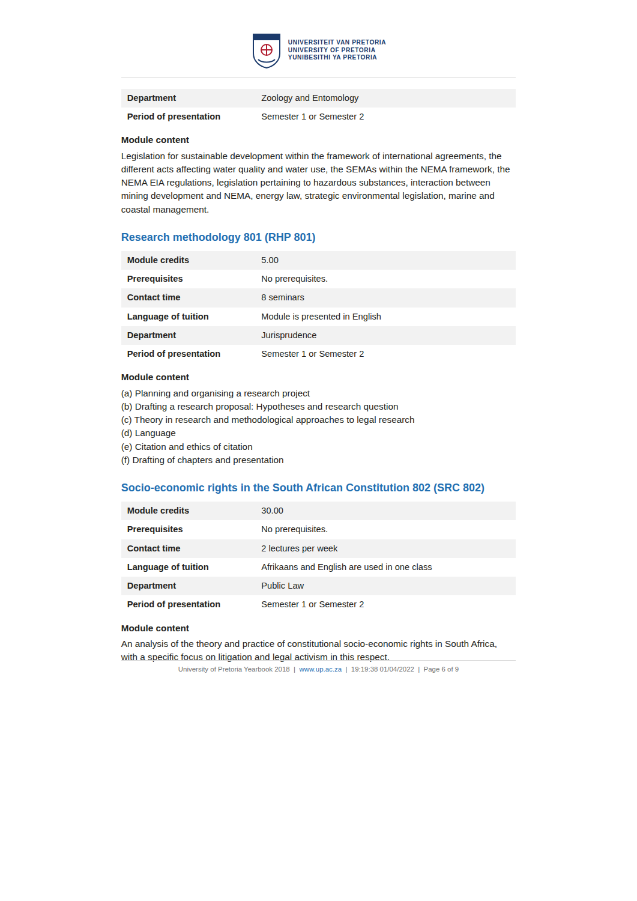UNIVERSITEIT VAN PRETORIA
UNIVERSITY OF PRETORIA
YUNIBESITHI YA PRETORIA
| Department | Zoology and Entomology |
| Period of presentation | Semester 1 or Semester 2 |
Module content
Legislation for sustainable development within the framework of international agreements, the different acts affecting water quality and water use, the SEMAs within the NEMA framework, the NEMA EIA regulations, legislation pertaining to hazardous substances, interaction between mining development and NEMA, energy law, strategic environmental legislation, marine and coastal management.
Research methodology 801 (RHP 801)
| Module credits | 5.00 |
| Prerequisites | No prerequisites. |
| Contact time | 8 seminars |
| Language of tuition | Module is presented in English |
| Department | Jurisprudence |
| Period of presentation | Semester 1 or Semester 2 |
Module content
(a) Planning and organising a research project
(b) Drafting a research proposal: Hypotheses and research question
(c) Theory in research and methodological approaches to legal research
(d) Language
(e) Citation and ethics of citation
(f) Drafting of chapters and presentation
Socio-economic rights in the South African Constitution 802 (SRC 802)
| Module credits | 30.00 |
| Prerequisites | No prerequisites. |
| Contact time | 2 lectures per week |
| Language of tuition | Afrikaans and English are used in one class |
| Department | Public Law |
| Period of presentation | Semester 1 or Semester 2 |
Module content
An analysis of the theory and practice of constitutional socio-economic rights in South Africa, with a specific focus on litigation and legal activism in this respect.
University of Pretoria Yearbook 2018 | www.up.ac.za | 19:19:38 01/04/2022 | Page 6 of 9